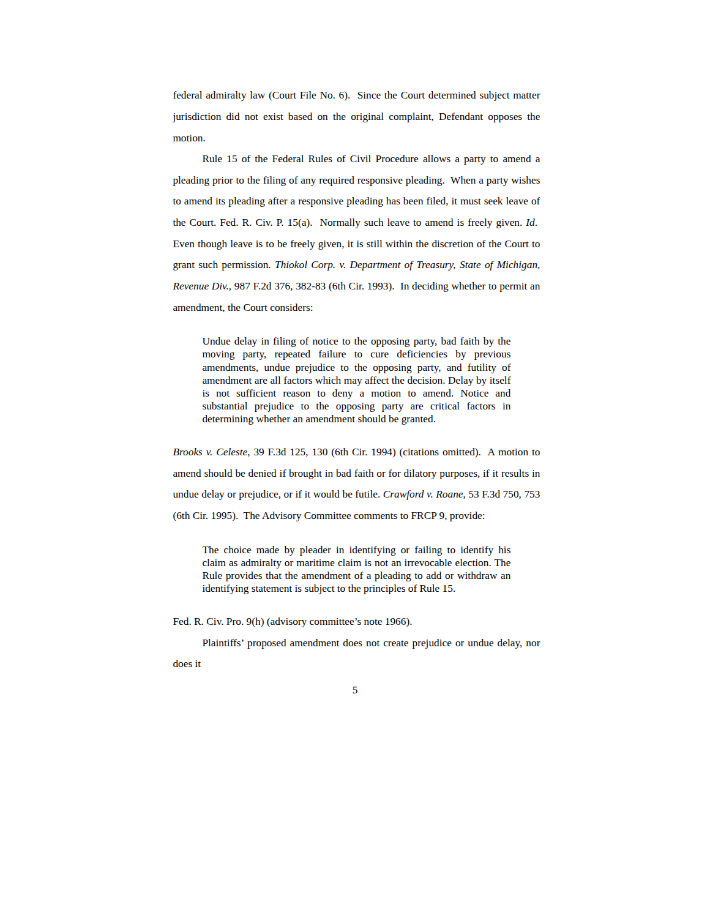federal admiralty law (Court File No. 6). Since the Court determined subject matter jurisdiction did not exist based on the original complaint, Defendant opposes the motion.
Rule 15 of the Federal Rules of Civil Procedure allows a party to amend a pleading prior to the filing of any required responsive pleading. When a party wishes to amend its pleading after a responsive pleading has been filed, it must seek leave of the Court. Fed. R. Civ. P. 15(a). Normally such leave to amend is freely given. Id. Even though leave is to be freely given, it is still within the discretion of the Court to grant such permission. Thiokol Corp. v. Department of Treasury, State of Michigan, Revenue Div., 987 F.2d 376, 382-83 (6th Cir. 1993). In deciding whether to permit an amendment, the Court considers:
Undue delay in filing of notice to the opposing party, bad faith by the moving party, repeated failure to cure deficiencies by previous amendments, undue prejudice to the opposing party, and futility of amendment are all factors which may affect the decision. Delay by itself is not sufficient reason to deny a motion to amend. Notice and substantial prejudice to the opposing party are critical factors in determining whether an amendment should be granted.
Brooks v. Celeste, 39 F.3d 125, 130 (6th Cir. 1994) (citations omitted). A motion to amend should be denied if brought in bad faith or for dilatory purposes, if it results in undue delay or prejudice, or if it would be futile. Crawford v. Roane, 53 F.3d 750, 753 (6th Cir. 1995). The Advisory Committee comments to FRCP 9, provide:
The choice made by pleader in identifying or failing to identify his claim as admiralty or maritime claim is not an irrevocable election. The Rule provides that the amendment of a pleading to add or withdraw an identifying statement is subject to the principles of Rule 15.
Fed. R. Civ. Pro. 9(h) (advisory committee’s note 1966).
Plaintiffs’ proposed amendment does not create prejudice or undue delay, nor does it
5